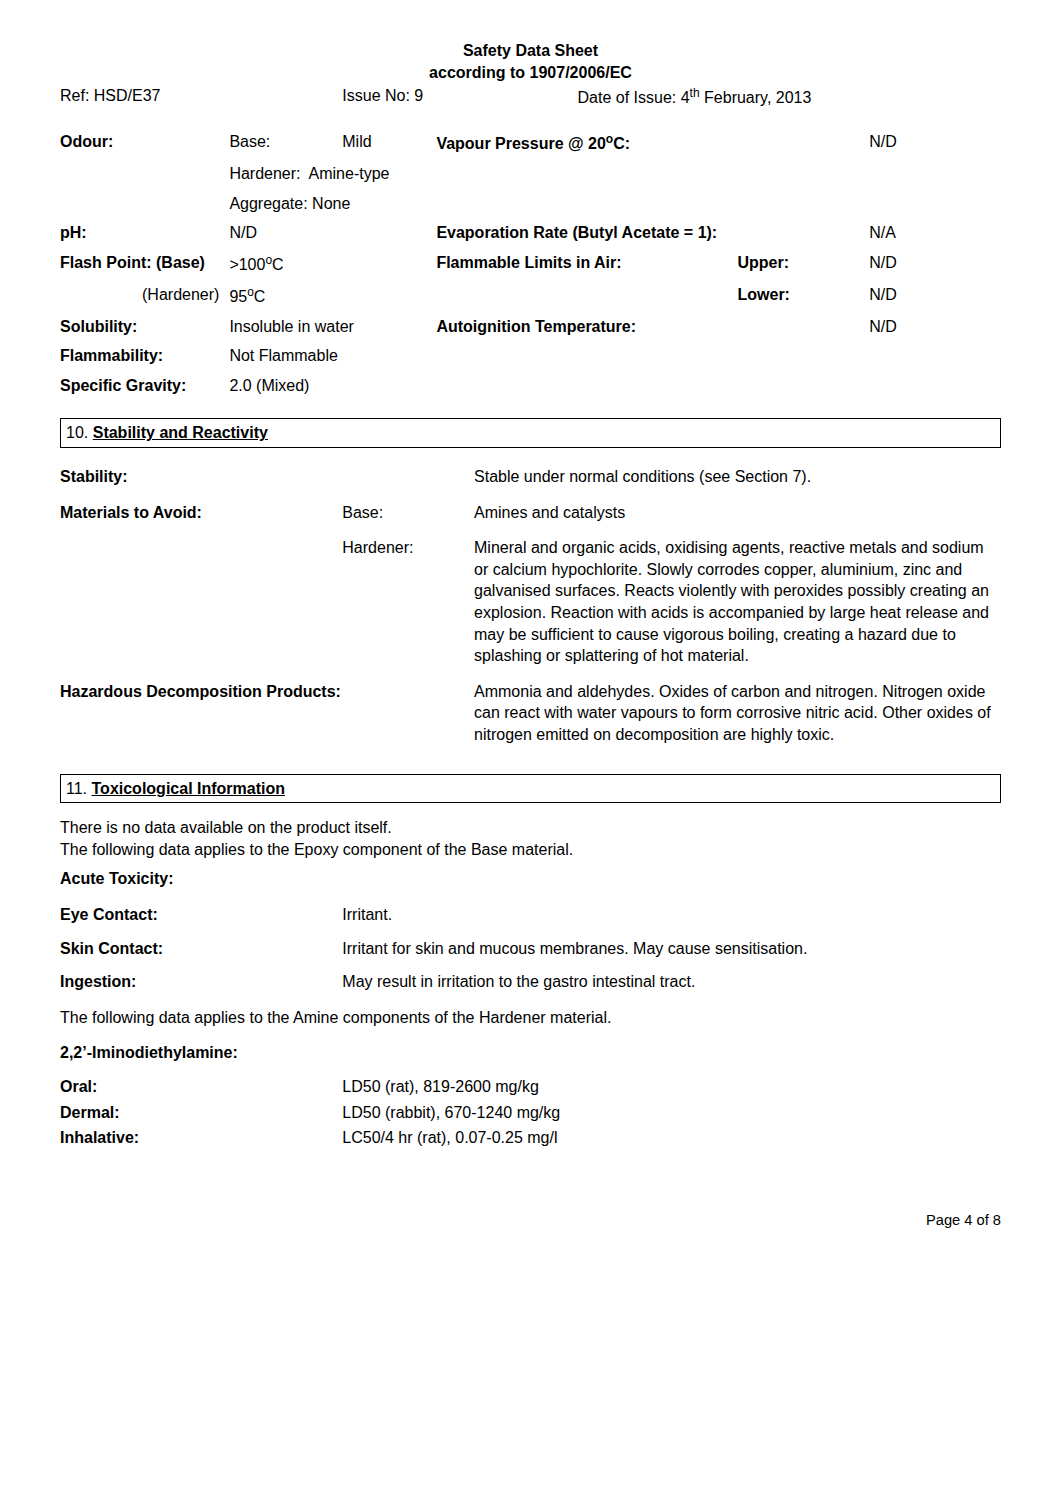Safety Data Sheet
according to 1907/2006/EC
Ref: HSD/E37
Issue No: 9
Date of Issue: 4th February, 2013
| Odour: | Base: | Mild | Vapour Pressure @ 20 o C: | | N/D |
| | Hardener: Amine-type | | | |
| | Aggregate: None | | | |
| pH: | N/D | Evaporation Rate (Butyl Acetate = 1): | | N/A |
| Flash Point: (Base) | >100 o C | Flammable Limits in Air: | Upper: | N/D |
| (Hardener) | 95 o C | | Lower: | N/D |
| Solubility: | Insoluble in water | Autoignition Temperature: | | N/D |
| Flammability: | Not Flammable | | | |
| Specific Gravity: | 2.0 (Mixed) | | | |
10. Stability and Reactivity
| Stability: | | Stable under normal conditions (see Section 7). |
| Materials to Avoid: | Base: | Amines and catalysts |
| | Hardener: | Mineral and organic acids, oxidising agents, reactive metals and sodium or calcium hypochlorite. Slowly corrodes copper, aluminium, zinc and galvanised surfaces. Reacts violently with peroxides possibly creating an explosion. Reaction with acids is accompanied by large heat release and may be sufficient to cause vigorous boiling, creating a hazard due to splashing or splattering of hot material. |
| Hazardous Decomposition Products: | Ammonia and aldehydes. Oxides of carbon and nitrogen. Nitrogen oxide can react with water vapours to form corrosive nitric acid. Other oxides of nitrogen emitted on decomposition are highly toxic. |
11. Toxicological Information
There is no data available on the product itself.
The following data applies to the Epoxy component of the Base material.
Acute Toxicity:
| Eye Contact: | Irritant. |
| Skin Contact: | Irritant for skin and mucous membranes. May cause sensitisation. |
| Ingestion: | May result in irritation to the gastro intestinal tract. |
The following data applies to the Amine components of the Hardener material.
2,2’-Iminodiethylamine:
| Oral: | LD50 (rat), 819-2600 mg/kg |
| Dermal: | LD50 (rabbit), 670-1240 mg/kg |
| Inhalative: | LC50/4 hr (rat), 0.07-0.25 mg/l |
Page 4 of 8